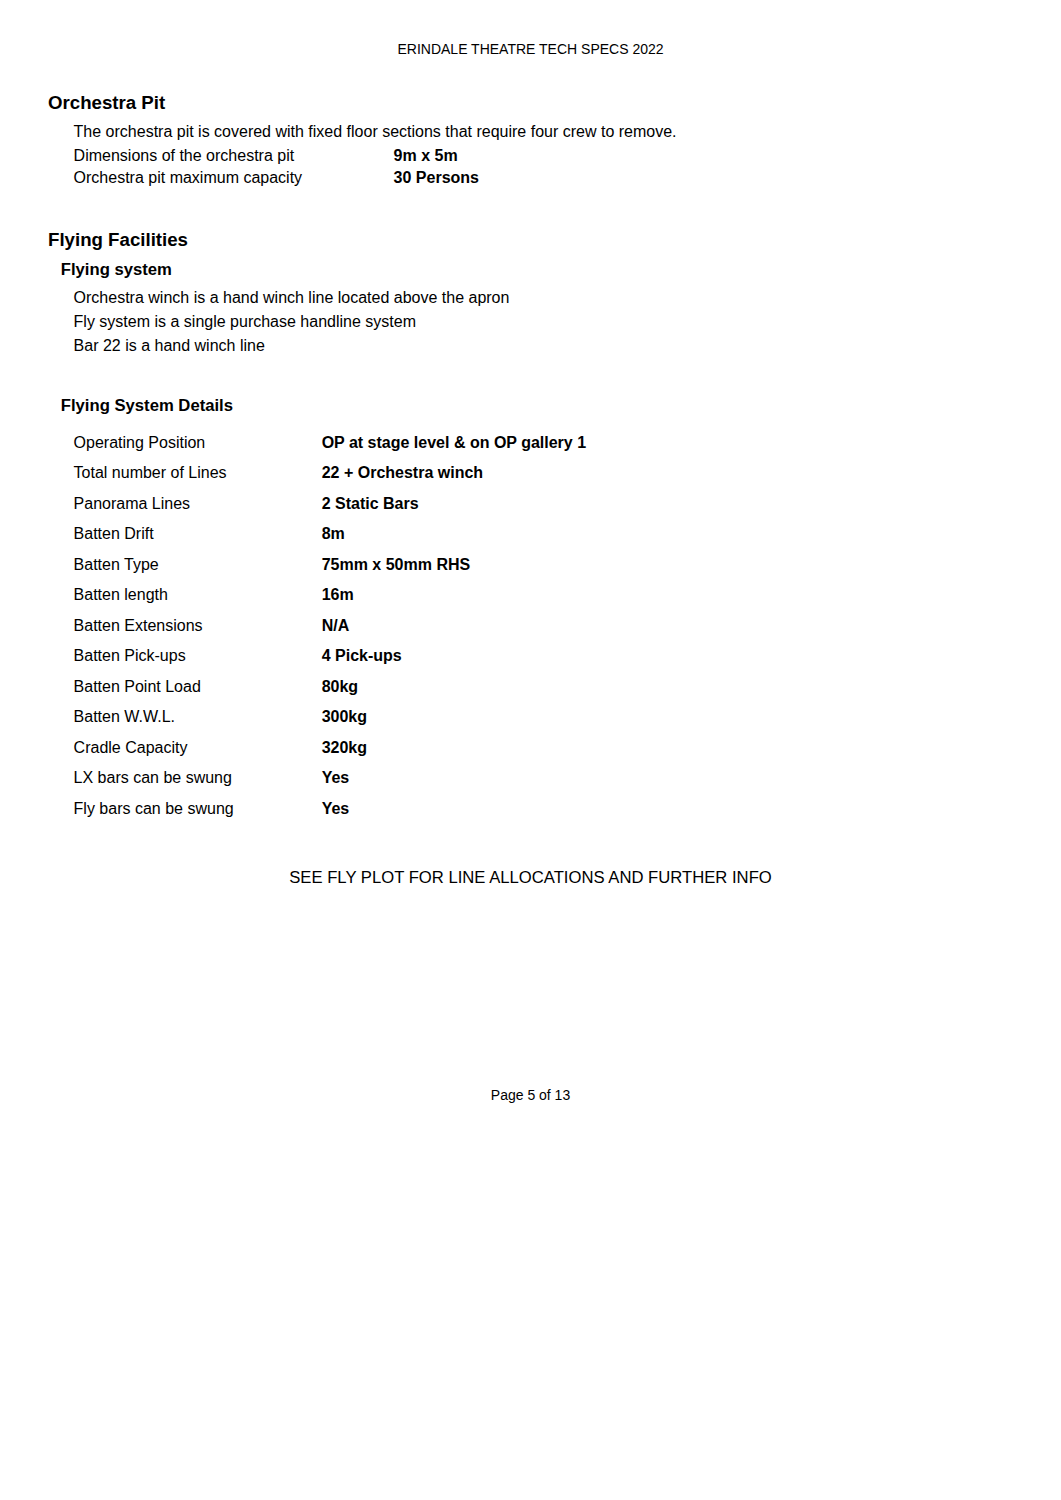ERINDALE THEATRE TECH SPECS 2022
Orchestra Pit
The orchestra pit is covered with fixed floor sections that require four crew to remove.
Dimensions of the orchestra pit 9m x 5m
Orchestra pit maximum capacity 30 Persons
Flying Facilities
Flying system
Orchestra winch is a hand winch line located above the apron
Fly system is a single purchase handline system
Bar 22 is a hand winch line
Flying System Details
| Operating Position | OP at stage level & on OP gallery 1 |
| Total number of Lines | 22 + Orchestra winch |
| Panorama Lines | 2 Static Bars |
| Batten Drift | 8m |
| Batten Type | 75mm x 50mm RHS |
| Batten length | 16m |
| Batten Extensions | N/A |
| Batten Pick-ups | 4 Pick-ups |
| Batten Point Load | 80kg |
| Batten W.W.L. | 300kg |
| Cradle Capacity | 320kg |
| LX bars can be swung | Yes |
| Fly bars can be swung | Yes |
SEE FLY PLOT FOR LINE ALLOCATIONS AND FURTHER INFO
Page 5 of 13